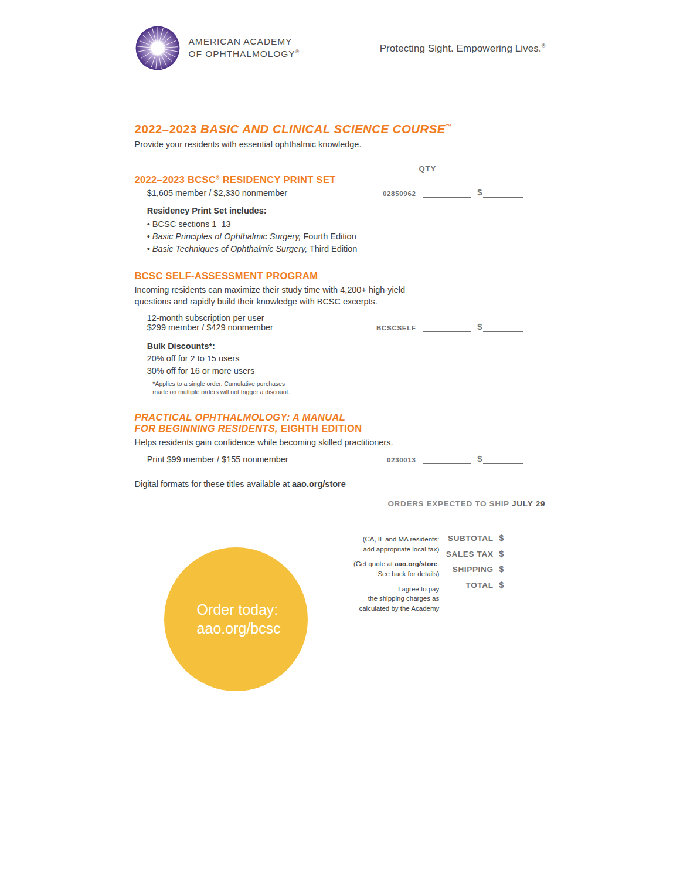American Academy
of Ophthalmology®
Protecting Sight. Empowering Lives.®
2022–2023 Basic and Clinical Science Course™
Provide your residents with essential ophthalmic knowledge.
QTY
2022–2023 BCSC® Residency Print Set
$1,605 member / $2,330 nonmember
02850962
$
Residency Print Set includes:
BCSC sections 1–13
Basic Principles of Ophthalmic Surgery, Fourth Edition
Basic Techniques of Ophthalmic Surgery, Third Edition
BCSC Self-Assessment Program
Incoming residents can maximize their study time with 4,200+ high-yield
questions and rapidly build their knowledge with BCSC excerpts.
12-month subscription per user
$299 member / $429 nonmember
BCSCSELF
$
Bulk Discounts*:
20% off for 2 to 15 users
30% off for 16 or more users
*Applies to a single order. Cumulative purchases
made on multiple orders will not trigger a discount.
Practical Ophthalmology: A Manual
for Beginning Residents, Eighth Edition
Helps residents gain confidence while becoming skilled practitioners.
Print $99 member / $155 nonmember
0230013
$
Digital formats for these titles available at aao.org/store
Orders expected to ship July 29
Order today:
aao.org/bcsc
(CA, IL and MA residents:
add appropriate local tax)
(Get quote at aao.org/store.
See back for details)
I agree to pay
the shipping charges as
calculated by the Academy
Subtotal $
Sales Tax $
Shipping $
Total $